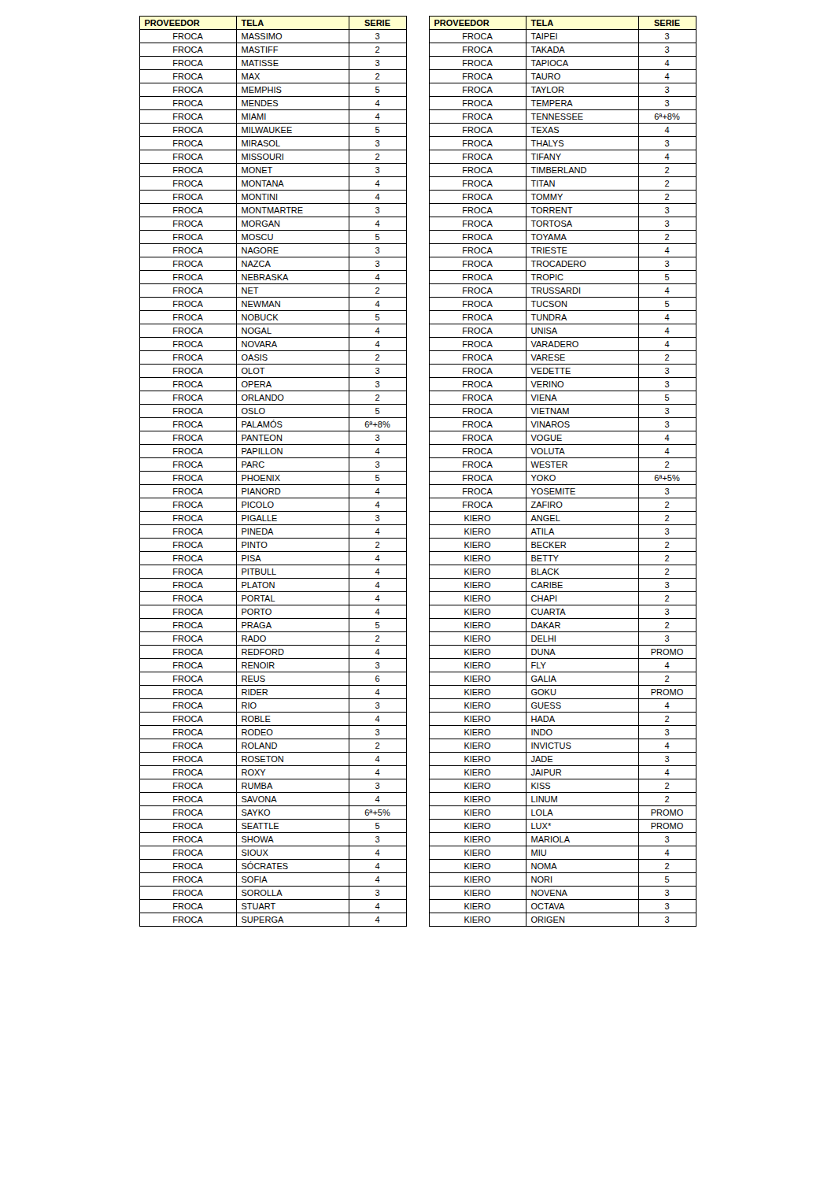| PROVEEDOR | TELA | SERIE |
| --- | --- | --- |
| FROCA | MASSIMO | 3 |
| FROCA | MASTIFF | 2 |
| FROCA | MATISSE | 3 |
| FROCA | MAX | 2 |
| FROCA | MEMPHIS | 5 |
| FROCA | MENDES | 4 |
| FROCA | MIAMI | 4 |
| FROCA | MILWAUKEE | 5 |
| FROCA | MIRASOL | 3 |
| FROCA | MISSOURI | 2 |
| FROCA | MONET | 3 |
| FROCA | MONTANA | 4 |
| FROCA | MONTINI | 4 |
| FROCA | MONTMARTRE | 3 |
| FROCA | MORGAN | 4 |
| FROCA | MOSCU | 5 |
| FROCA | NAGORE | 3 |
| FROCA | NAZCA | 3 |
| FROCA | NEBRASKA | 4 |
| FROCA | NET | 2 |
| FROCA | NEWMAN | 4 |
| FROCA | NOBUCK | 5 |
| FROCA | NOGAL | 4 |
| FROCA | NOVARA | 4 |
| FROCA | OASIS | 2 |
| FROCA | OLOT | 3 |
| FROCA | OPERA | 3 |
| FROCA | ORLANDO | 2 |
| FROCA | OSLO | 5 |
| FROCA | PALAMÓS | 6ª+8% |
| FROCA | PANTEON | 3 |
| FROCA | PAPILLON | 4 |
| FROCA | PARC | 3 |
| FROCA | PHOENIX | 5 |
| FROCA | PIANORD | 4 |
| FROCA | PICOLO | 4 |
| FROCA | PIGALLE | 3 |
| FROCA | PINEDA | 4 |
| FROCA | PINTO | 2 |
| FROCA | PISA | 4 |
| FROCA | PITBULL | 4 |
| FROCA | PLATON | 4 |
| FROCA | PORTAL | 4 |
| FROCA | PORTO | 4 |
| FROCA | PRAGA | 5 |
| FROCA | RADO | 2 |
| FROCA | REDFORD | 4 |
| FROCA | RENOIR | 3 |
| FROCA | REUS | 6 |
| FROCA | RIDER | 4 |
| FROCA | RIO | 3 |
| FROCA | ROBLE | 4 |
| FROCA | RODEO | 3 |
| FROCA | ROLAND | 2 |
| FROCA | ROSETON | 4 |
| FROCA | ROXY | 4 |
| FROCA | RUMBA | 3 |
| FROCA | SAVONA | 4 |
| FROCA | SAYKO | 6ª+5% |
| FROCA | SEATTLE | 5 |
| FROCA | SHOWA | 3 |
| FROCA | SIOUX | 4 |
| FROCA | SÓCRATES | 4 |
| FROCA | SOFIA | 4 |
| FROCA | SOROLLA | 3 |
| FROCA | STUART | 4 |
| FROCA | SUPERGA | 4 |
| PROVEEDOR | TELA | SERIE |
| --- | --- | --- |
| FROCA | TAIPEI | 3 |
| FROCA | TAKADA | 3 |
| FROCA | TAPIOCA | 4 |
| FROCA | TAURO | 4 |
| FROCA | TAYLOR | 3 |
| FROCA | TEMPERA | 3 |
| FROCA | TENNESSEE | 6ª+8% |
| FROCA | TEXAS | 4 |
| FROCA | THALYS | 3 |
| FROCA | TIFANY | 4 |
| FROCA | TIMBERLAND | 2 |
| FROCA | TITAN | 2 |
| FROCA | TOMMY | 2 |
| FROCA | TORRENT | 3 |
| FROCA | TORTOSA | 3 |
| FROCA | TOYAMA | 2 |
| FROCA | TRIESTE | 4 |
| FROCA | TROCADERO | 3 |
| FROCA | TROPIC | 5 |
| FROCA | TRUSSARDI | 4 |
| FROCA | TUCSON | 5 |
| FROCA | TUNDRA | 4 |
| FROCA | UNISA | 4 |
| FROCA | VARADERO | 4 |
| FROCA | VARESE | 2 |
| FROCA | VEDETTE | 3 |
| FROCA | VERINO | 3 |
| FROCA | VIENA | 5 |
| FROCA | VIETNAM | 3 |
| FROCA | VINAROS | 3 |
| FROCA | VOGUE | 4 |
| FROCA | VOLUTA | 4 |
| FROCA | WESTER | 2 |
| FROCA | YOKO | 6ª+5% |
| FROCA | YOSEMITE | 3 |
| FROCA | ZAFIRO | 2 |
| KIERO | ANGEL | 2 |
| KIERO | ATILA | 3 |
| KIERO | BECKER | 2 |
| KIERO | BETTY | 2 |
| KIERO | BLACK | 2 |
| KIERO | CARIBE | 3 |
| KIERO | CHAPI | 2 |
| KIERO | CUARTA | 3 |
| KIERO | DAKAR | 2 |
| KIERO | DELHI | 3 |
| KIERO | DUNA | PROMO |
| KIERO | FLY | 4 |
| KIERO | GALIA | 2 |
| KIERO | GOKU | PROMO |
| KIERO | GUESS | 4 |
| KIERO | HADA | 2 |
| KIERO | INDO | 3 |
| KIERO | INVICTUS | 4 |
| KIERO | JADE | 3 |
| KIERO | JAIPUR | 4 |
| KIERO | KISS | 2 |
| KIERO | LINUM | 2 |
| KIERO | LOLA | PROMO |
| KIERO | LUX* | PROMO |
| KIERO | MARIOLA | 3 |
| KIERO | MIU | 4 |
| KIERO | NOMA | 2 |
| KIERO | NORI | 5 |
| KIERO | NOVENA | 3 |
| KIERO | OCTAVA | 3 |
| KIERO | ORIGEN | 3 |